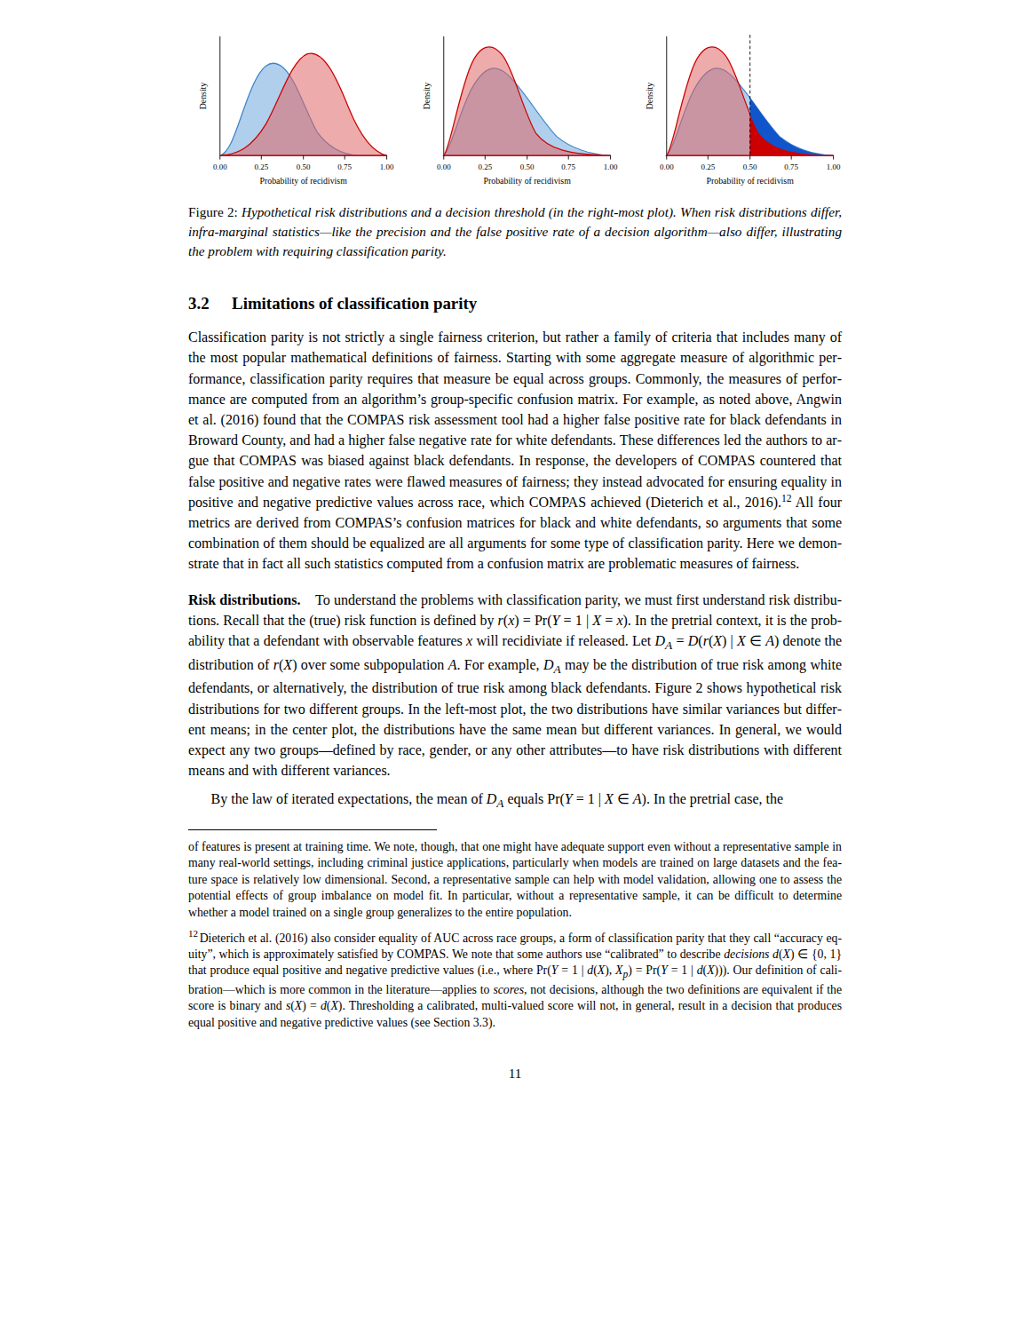0.00 0.25 0.50 0.75 1.00 Probability of recidivism Density
0.00 0.25 0.50 0.75 1.00 Probability of recidivism Density
0.00 0.25 0.50 0.75 1.00 Probability of recidivism Density
Figure 2: Hypothetical risk distributions and a decision threshold (in the right-most plot). When risk distributions differ, infra-marginal statistics—like the precision and the false positive rate of a decision algorithm—also differ, illustrating the problem with requiring classification parity.
3.2 Limitations of classification parity
Classification parity is not strictly a single fairness criterion, but rather a family of criteria that includes many of the most popular mathematical definitions of fairness. Starting with some aggregate measure of algorithmic performance, classification parity requires that measure be equal across groups. Commonly, the measures of performance are computed from an algorithm’s group-specific confusion matrix. For example, as noted above, Angwin et al. (2016) found that the COMPAS risk assessment tool had a higher false positive rate for black defendants in Broward County, and had a higher false negative rate for white defendants. These differences led the authors to argue that COMPAS was biased against black defendants. In response, the developers of COMPAS countered that false positive and negative rates were flawed measures of fairness; they instead advocated for ensuring equality in positive and negative predictive values across race, which COMPAS achieved (Dieterich et al., 2016).12 All four metrics are derived from COMPAS’s confusion matrices for black and white defendants, so arguments that some combination of them should be equalized are all arguments for some type of classification parity. Here we demonstrate that in fact all such statistics computed from a confusion matrix are problematic measures of fairness.
Risk distributions. To understand the problems with classification parity, we must first understand risk distributions. Recall that the (true) risk function is defined by r(x) = Pr(Y = 1 | X = x). In the pretrial context, it is the probability that a defendant with observable features x will recidiviate if released. Let DA = D(r(X) | X ∈ A) denote the distribution of r(X) over some subpopulation A. For example, DA may be the distribution of true risk among white defendants, or alternatively, the distribution of true risk among black defendants. Figure 2 shows hypothetical risk distributions for two different groups. In the left-most plot, the two distributions have similar variances but different means; in the center plot, the distributions have the same mean but different variances. In general, we would expect any two groups—defined by race, gender, or any other attributes—to have risk distributions with different means and with different variances.
By the law of iterated expectations, the mean of DA equals Pr(Y = 1 | X ∈ A). In the pretrial case, the
of features is present at training time. We note, though, that one might have adequate support even without a representative sample in many real-world settings, including criminal justice applications, particularly when models are trained on large datasets and the feature space is relatively low dimensional. Second, a representative sample can help with model validation, allowing one to assess the potential effects of group imbalance on model fit. In particular, without a representative sample, it can be difficult to determine whether a model trained on a single group generalizes to the entire population.
12 Dieterich et al. (2016) also consider equality of AUC across race groups, a form of classification parity that they call “accuracy equity”, which is approximately satisfied by COMPAS. We note that some authors use “calibrated” to describe decisions d(X) ∈ {0, 1} that produce equal positive and negative predictive values (i.e., where Pr(Y = 1 | d(X), Xp) = Pr(Y = 1 | d(X))). Our definition of calibration—which is more common in the literature—applies to scores, not decisions, although the two definitions are equivalent if the score is binary and s(X) = d(X). Thresholding a calibrated, multi-valued score will not, in general, result in a decision that produces equal positive and negative predictive values (see Section 3.3).
11